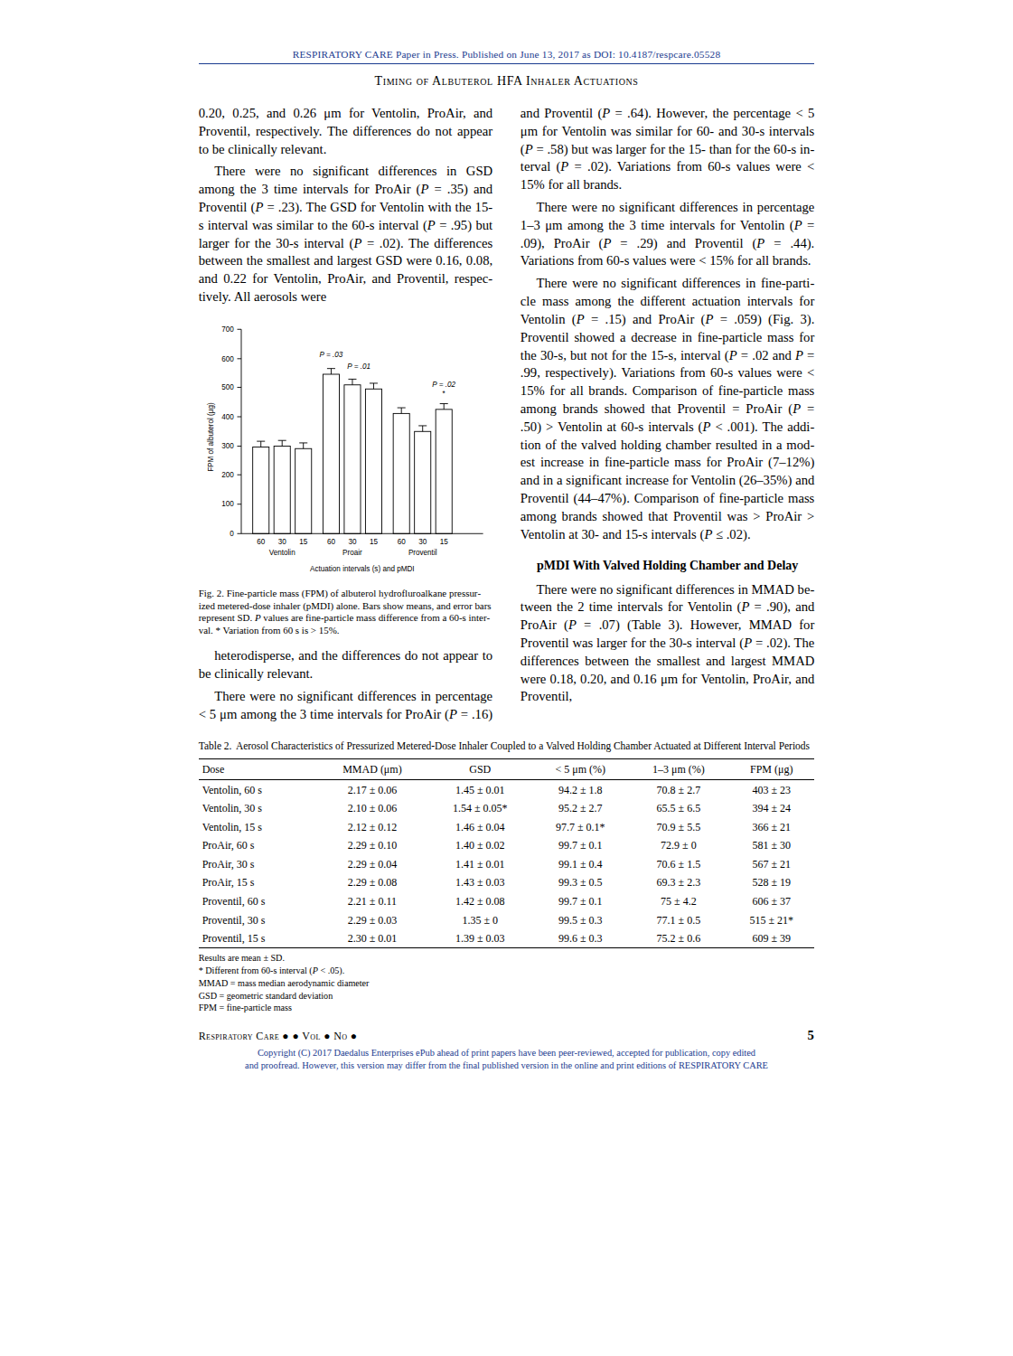RESPIRATORY CARE Paper in Press. Published on June 13, 2017 as DOI: 10.4187/respcare.05528
Timing of Albuterol HFA Inhaler Actuations
0.20, 0.25, and 0.26 μm for Ventolin, ProAir, and Proventil, respectively. The differences do not appear to be clinically relevant.
There were no significant differences in GSD among the 3 time intervals for ProAir (P = .35) and Proventil (P = .23). The GSD for Ventolin with the 15-s interval was similar to the 60-s interval (P = .95) but larger for the 30-s interval (P = .02). The differences between the smallest and largest GSD were 0.16, 0.08, and 0.22 for Ventolin, ProAir, and Proventil, respectively. All aerosols were
0 100 200 300 400 500 600 700 FPM of albuterol (µg) P = .03 P = .01 P = .02 * 60 30 15 60 30 15 60 30 15 Ventolin Proair Proventil Actuation intervals (s) and pMDI
Fig. 2. Fine-particle mass (FPM) of albuterol hydrofluroalkane pressurized metered-dose inhaler (pMDI) alone. Bars show means, and error bars represent SD. P values are fine-particle mass difference from a 60-s interval. * Variation from 60 s is > 15%.
heterodisperse, and the differences do not appear to be clinically relevant.
There were no significant differences in percentage < 5 μm among the 3 time intervals for ProAir (P = .16) and Proventil (P = .64). However, the percentage < 5 μm for Ventolin was similar for 60- and 30-s intervals (P = .58) but was larger for the 15- than for the 60-s interval (P = .02). Variations from 60-s values were < 15% for all brands.
There were no significant differences in percentage 1–3 μm among the 3 time intervals for Ventolin (P = .09), ProAir (P = .29) and Proventil (P = .44). Variations from 60-s values were < 15% for all brands.
There were no significant differences in fine-particle mass among the different actuation intervals for Ventolin (P = .15) and ProAir (P = .059) (Fig. 3). Proventil showed a decrease in fine-particle mass for the 30-s, but not for the 15-s, interval (P = .02 and P = .99, respectively). Variations from 60-s values were < 15% for all brands. Comparison of fine-particle mass among brands showed that Proventil = ProAir (P = .50) > Ventolin at 60-s intervals (P < .001). The addition of the valved holding chamber resulted in a modest increase in fine-particle mass for ProAir (7–12%) and in a significant increase for Ventolin (26–35%) and Proventil (44–47%). Comparison of fine-particle mass among brands showed that Proventil was > ProAir > Ventolin at 30- and 15-s intervals (P ≤ .02).
pMDI With Valved Holding Chamber and Delay
There were no significant differences in MMAD between the 2 time intervals for Ventolin (P = .90), and ProAir (P = .07) (Table 3). However, MMAD for Proventil was larger for the 30-s interval (P = .02). The differences between the smallest and largest MMAD were 0.18, 0.20, and 0.16 μm for Ventolin, ProAir, and Proventil,
Table 2. Aerosol Characteristics of Pressurized Metered-Dose Inhaler Coupled to a Valved Holding Chamber Actuated at Different Interval Periods
| Dose | MMAD (μm) | GSD | < 5 μm (%) | 1–3 μm (%) | FPM (μg) |
| --- | --- | --- | --- | --- | --- |
| Ventolin, 60 s | 2.17 ± 0.06 | 1.45 ± 0.01 | 94.2 ± 1.8 | 70.8 ± 2.7 | 403 ± 23 |
| Ventolin, 30 s | 2.10 ± 0.06 | 1.54 ± 0.05* | 95.2 ± 2.7 | 65.5 ± 6.5 | 394 ± 24 |
| Ventolin, 15 s | 2.12 ± 0.12 | 1.46 ± 0.04 | 97.7 ± 0.1* | 70.9 ± 5.5 | 366 ± 21 |
| ProAir, 60 s | 2.29 ± 0.10 | 1.40 ± 0.02 | 99.7 ± 0.1 | 72.9 ± 0 | 581 ± 30 |
| ProAir, 30 s | 2.29 ± 0.04 | 1.41 ± 0.01 | 99.1 ± 0.4 | 70.6 ± 1.5 | 567 ± 21 |
| ProAir, 15 s | 2.29 ± 0.08 | 1.43 ± 0.03 | 99.3 ± 0.5 | 69.3 ± 2.3 | 528 ± 19 |
| Proventil, 60 s | 2.21 ± 0.11 | 1.42 ± 0.08 | 99.7 ± 0.1 | 75 ± 4.2 | 606 ± 37 |
| Proventil, 30 s | 2.29 ± 0.03 | 1.35 ± 0 | 99.5 ± 0.3 | 77.1 ± 0.5 | 515 ± 21* |
| Proventil, 15 s | 2.30 ± 0.01 | 1.39 ± 0.03 | 99.6 ± 0.3 | 75.2 ± 0.6 | 609 ± 39 |
Results are mean ± SD.
* Different from 60-s interval (P < .05).
MMAD = mass median aerodynamic diameter
GSD = geometric standard deviation
FPM = fine-particle mass
Respiratory Care ● ● Vol ● No ● 5
Copyright (C) 2017 Daedalus Enterprises ePub ahead of print papers have been peer-reviewed, accepted for publication, copy edited
and proofread. However, this version may differ from the final published version in the online and print editions of RESPIRATORY CARE